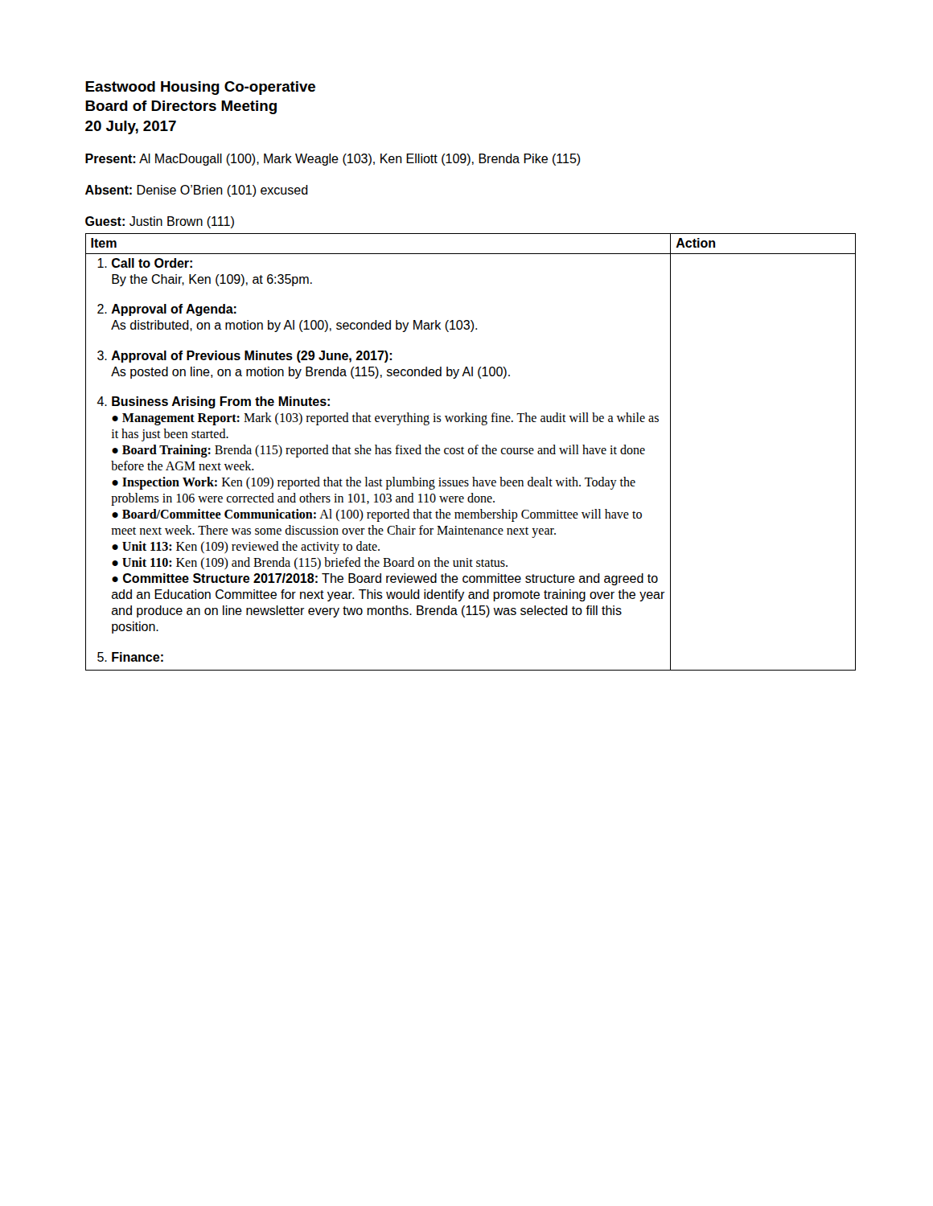Eastwood Housing Co-operative
Board of Directors Meeting
20 July, 2017
Present: Al MacDougall (100), Mark Weagle (103), Ken Elliott (109), Brenda Pike (115)
Absent: Denise O’Brien (101) excused
Guest: Justin Brown (111)
| Item | Action |
| --- | --- |
| Call to Order: By the Chair, Ken (109), at 6:35pm. Approval of Agenda: As distributed, on a motion by Al (100), seconded by Mark (103). Approval of Previous Minutes (29 June, 2017): As posted on line, on a motion by Brenda (115), seconded by Al (100). Business Arising From the Minutes: ● Management Report: Mark (103) reported that everything is working fine. The audit will be a while as it has just been started. ● Board Training: Brenda (115) reported that she has fixed the cost of the course and will have it done before the AGM next week. ● Inspection Work: Ken (109) reported that the last plumbing issues have been dealt with. Today the problems in 106 were corrected and others in 101, 103 and 110 were done. ● Board/Committee Communication: Al (100) reported that the membership Committee will have to meet next week. There was some discussion over the Chair for Maintenance next year. ● Unit 113: Ken (109) reviewed the activity to date. ● Unit 110: Ken (109) and Brenda (115) briefed the Board on the unit status. ● Committee Structure 2017/2018: The Board reviewed the committee structure and agreed to add an Education Committee for next year. This would identify and promote training over the year and produce an on line newsletter every two months. Brenda (115) was selected to fill this position. Finance: | |